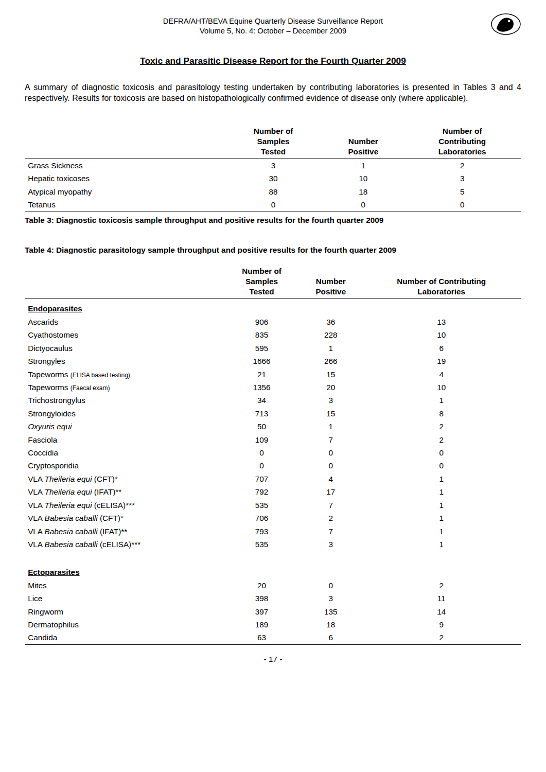DEFRA/AHT/BEVA Equine Quarterly Disease Surveillance Report
Volume 5, No. 4: October – December 2009
Toxic and Parasitic Disease Report for the Fourth Quarter 2009
A summary of diagnostic toxicosis and parasitology testing undertaken by contributing laboratories is presented in Tables 3 and 4 respectively. Results for toxicosis are based on histopathologically confirmed evidence of disease only (where applicable).
| | Number of Samples Tested | Number Positive | Number of Contributing Laboratories |
| --- | --- | --- | --- |
| Grass Sickness | 3 | 1 | 2 |
| Hepatic toxicoses | 30 | 10 | 3 |
| Atypical myopathy | 88 | 18 | 5 |
| Tetanus | 0 | 0 | 0 |
Table 3: Diagnostic toxicosis sample throughput and positive results for the fourth quarter 2009
Table 4: Diagnostic parasitology sample throughput and positive results for the fourth quarter 2009
| | Number of Samples Tested | Number Positive | Number of Contributing Laboratories |
| --- | --- | --- | --- |
| Endoparasites | | | |
| Ascarids | 906 | 36 | 13 |
| Cyathostomes | 835 | 228 | 10 |
| Dictyocaulus | 595 | 1 | 6 |
| Strongyles | 1666 | 266 | 19 |
| Tapeworms (ELISA based testing) | 21 | 15 | 4 |
| Tapeworms (Faecal exam) | 1356 | 20 | 10 |
| Trichostrongylus | 34 | 3 | 1 |
| Strongyloides | 713 | 15 | 8 |
| Oxyuris equi | 50 | 1 | 2 |
| Fasciola | 109 | 7 | 2 |
| Coccidia | 0 | 0 | 0 |
| Cryptosporidia | 0 | 0 | 0 |
| VLA Theileria equi (CFT)* | 707 | 4 | 1 |
| VLA Theileria equi (IFAT)** | 792 | 17 | 1 |
| VLA Theileria equi (cELISA)*** | 535 | 7 | 1 |
| VLA Babesia caballi (CFT)* | 706 | 2 | 1 |
| VLA Babesia caballi (IFAT)** | 793 | 7 | 1 |
| VLA Babesia caballi (cELISA)*** | 535 | 3 | 1 |
| Ectoparasites | | | |
| Mites | 20 | 0 | 2 |
| Lice | 398 | 3 | 11 |
| Ringworm | 397 | 135 | 14 |
| Dermatophilus | 189 | 18 | 9 |
| Candida | 63 | 6 | 2 |
- 17 -